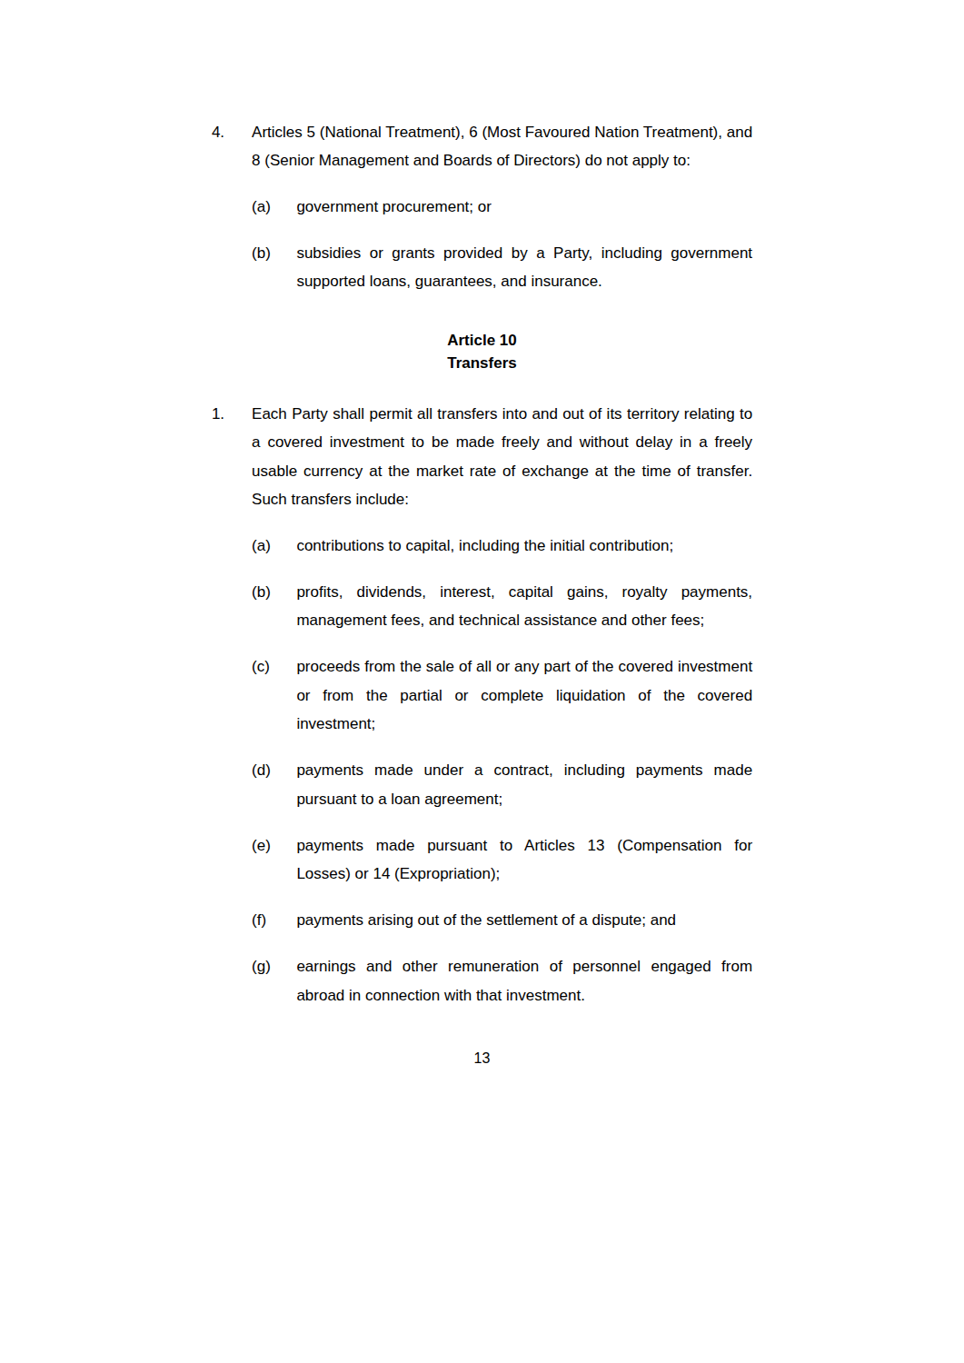4.
Articles 5 (National Treatment), 6 (Most Favoured Nation Treatment), and 8 (Senior Management and Boards of Directors) do not apply to:
(a)
government procurement; or
(b)
subsidies or grants provided by a Party, including government supported loans, guarantees, and insurance.
Article 10Transfers
1.
Each Party shall permit all transfers into and out of its territory relating to a covered investment to be made freely and without delay in a freely usable currency at the market rate of exchange at the time of transfer. Such transfers include:
(a)
contributions to capital, including the initial contribution;
(b)
profits, dividends, interest, capital gains, royalty payments, management fees, and technical assistance and other fees;
(c)
proceeds from the sale of all or any part of the covered investment or from the partial or complete liquidation of the covered investment;
(d)
payments made under a contract, including payments made pursuant to a loan agreement;
(e)
payments made pursuant to Articles 13 (Compensation for Losses) or 14 (Expropriation);
(f)
payments arising out of the settlement of a dispute; and
(g)
earnings and other remuneration of personnel engaged from abroad in connection with that investment.
13